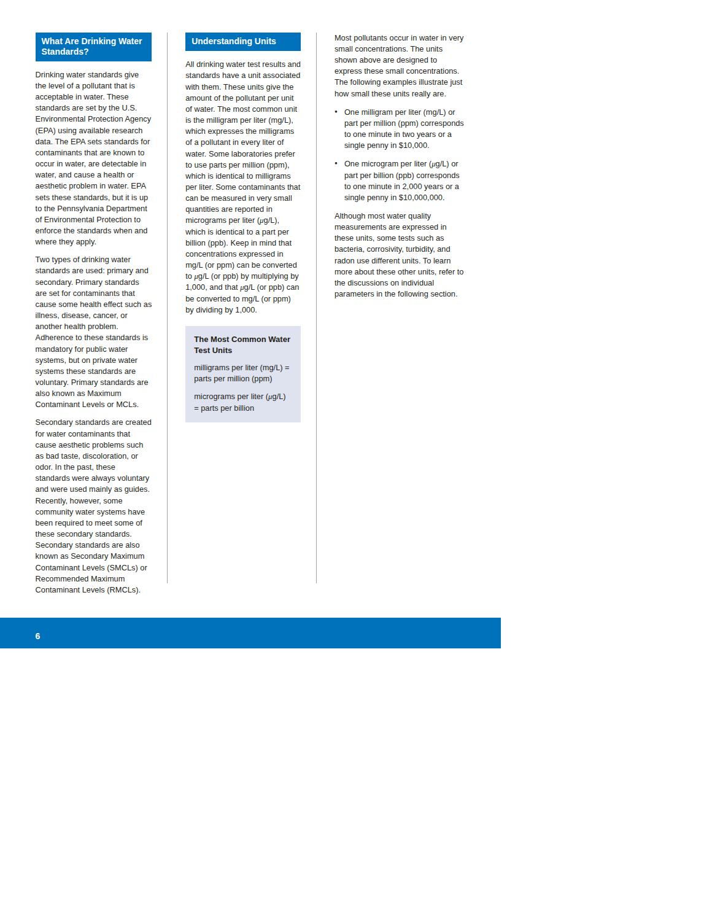What Are Drinking Water Standards?
Drinking water standards give the level of a pollutant that is acceptable in water. These standards are set by the U.S. Environmental Protection Agency (EPA) using available research data. The EPA sets standards for contaminants that are known to occur in water, are detectable in water, and cause a health or aesthetic problem in water. EPA sets these standards, but it is up to the Pennsylvania Department of Environmental Protection to enforce the standards when and where they apply.
Two types of drinking water standards are used: primary and secondary. Primary standards are set for contaminants that cause some health effect such as illness, disease, cancer, or another health problem. Adherence to these standards is mandatory for public water systems, but on private water systems these standards are voluntary. Primary standards are also known as Maximum Contaminant Levels or MCLs.
Secondary standards are created for water contaminants that cause aesthetic problems such as bad taste, discoloration, or odor. In the past, these standards were always voluntary and were used mainly as guides. Recently, however, some community water systems have been required to meet some of these secondary standards. Secondary standards are also known as Secondary Maximum Contaminant Levels (SMCLs) or Recommended Maximum Contaminant Levels (RMCLs).
Understanding Units
All drinking water test results and standards have a unit associated with them. These units give the amount of the pollutant per unit of water. The most common unit is the milligram per liter (mg/L), which expresses the milligrams of a pollutant in every liter of water. Some laboratories prefer to use parts per million (ppm), which is identical to milligrams per liter. Some contaminants that can be measured in very small quantities are reported in micrograms per liter (μg/L), which is identical to a part per billion (ppb). Keep in mind that concentrations expressed in mg/L (or ppm) can be converted to μg/L (or ppb) by multiplying by 1,000, and that μg/L (or ppb) can be converted to mg/L (or ppm) by dividing by 1,000.
The Most Common Water Test Units
milligrams per liter (mg/L) = parts per million (ppm)
micrograms per liter (μg/L) = parts per billion
Most pollutants occur in water in very small concentrations. The units shown above are designed to express these small concentrations. The following examples illustrate just how small these units really are.
One milligram per liter (mg/L) or part per million (ppm) corresponds to one minute in two years or a single penny in $10,000.
One microgram per liter (μg/L) or part per billion (ppb) corresponds to one minute in 2,000 years or a single penny in $10,000,000.
Although most water quality measurements are expressed in these units, some tests such as bacteria, corrosivity, turbidity, and radon use different units. To learn more about these other units, refer to the discussions on individual parameters in the following section.
6